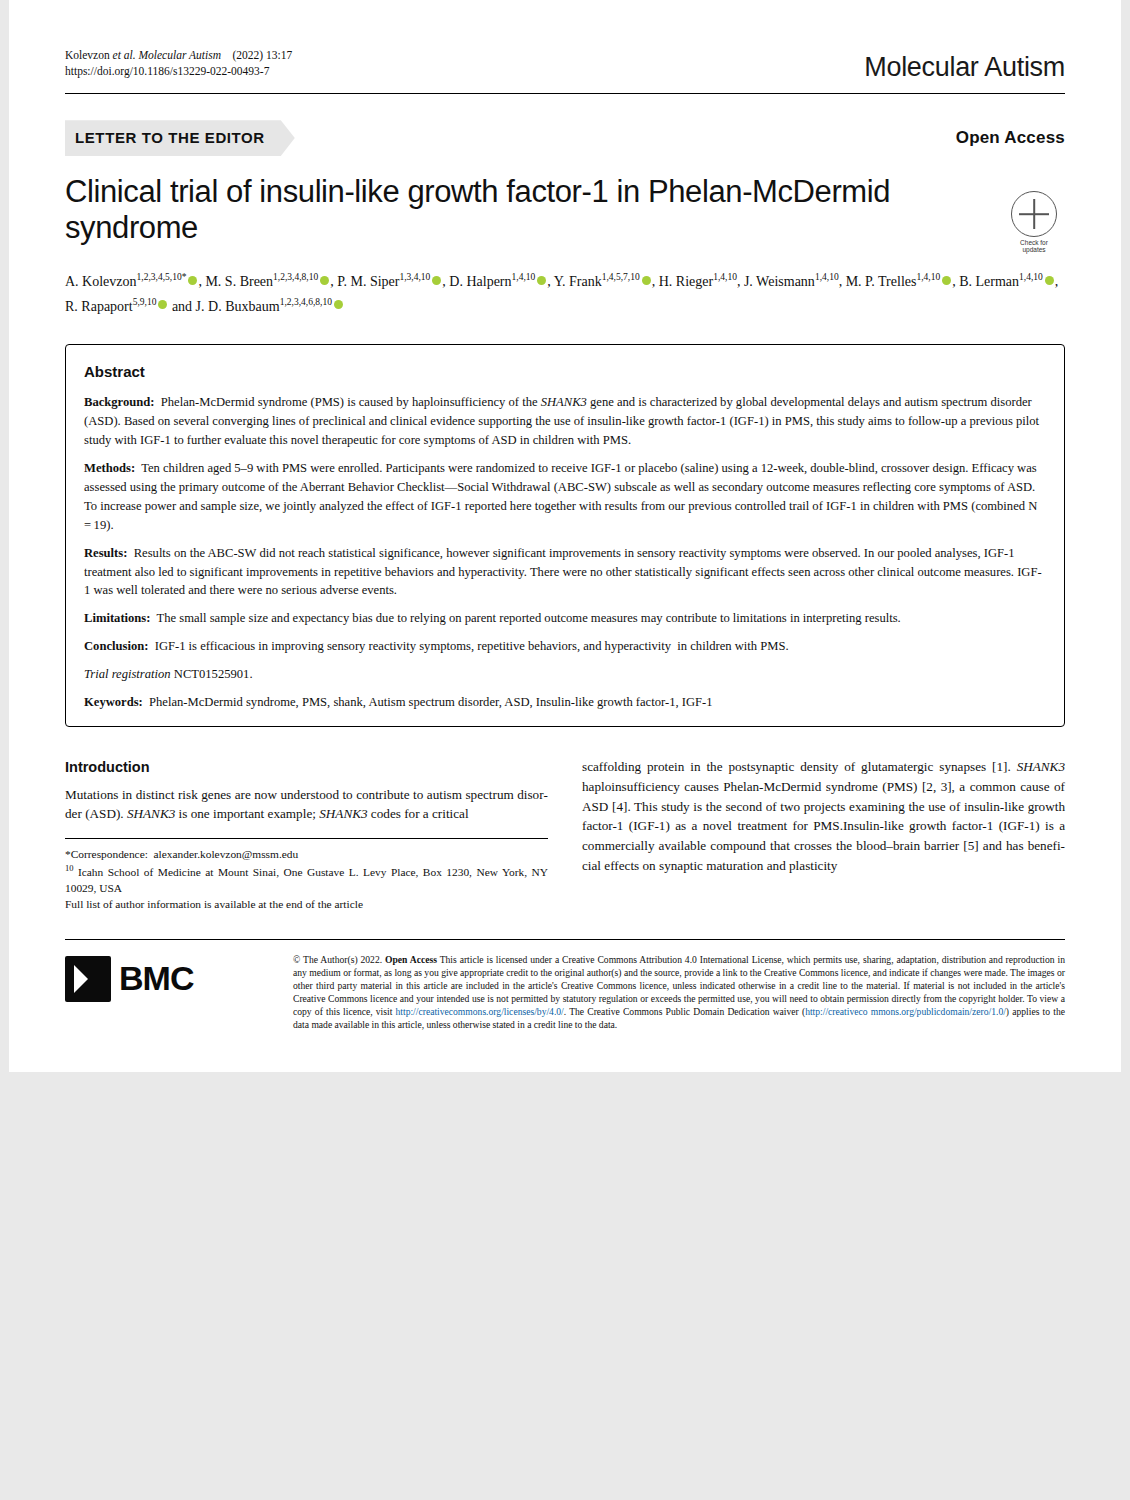Kolevzon et al. Molecular Autism (2022) 13:17
https://doi.org/10.1186/s13229-022-00493-7
Molecular Autism
LETTER TO THE EDITOR
Open Access
Clinical trial of insulin-like growth factor-1 in Phelan-McDermid syndrome
Check for
updates
A. Kolevzon1,2,3,4,5,10* , M. S. Breen1,2,3,4,8,10 , P. M. Siper1,3,4,10 , D. Halpern1,4,10 , Y. Frank1,4,5,7,10 , H. Rieger1,4,10, J. Weismann1,4,10, M. P. Trelles1,4,10 , B. Lerman1,4,10 , R. Rapaport5,9,10 and J. D. Buxbaum1,2,3,4,6,8,10
Abstract
Background: Phelan-McDermid syndrome (PMS) is caused by haploinsufficiency of the SHANK3 gene and is characterized by global developmental delays and autism spectrum disorder (ASD). Based on several converging lines of preclinical and clinical evidence supporting the use of insulin-like growth factor-1 (IGF-1) in PMS, this study aims to follow-up a previous pilot study with IGF-1 to further evaluate this novel therapeutic for core symptoms of ASD in children with PMS.
Methods: Ten children aged 5–9 with PMS were enrolled. Participants were randomized to receive IGF-1 or placebo (saline) using a 12-week, double-blind, crossover design. Efficacy was assessed using the primary outcome of the Aberrant Behavior Checklist—Social Withdrawal (ABC-SW) subscale as well as secondary outcome measures reflecting core symptoms of ASD. To increase power and sample size, we jointly analyzed the effect of IGF-1 reported here together with results from our previous controlled trail of IGF-1 in children with PMS (combined N = 19).
Results: Results on the ABC-SW did not reach statistical significance, however significant improvements in sensory reactivity symptoms were observed. In our pooled analyses, IGF-1 treatment also led to significant improvements in repetitive behaviors and hyperactivity. There were no other statistically significant effects seen across other clinical outcome measures. IGF-1 was well tolerated and there were no serious adverse events.
Limitations: The small sample size and expectancy bias due to relying on parent reported outcome measures may contribute to limitations in interpreting results.
Conclusion: IGF-1 is efficacious in improving sensory reactivity symptoms, repetitive behaviors, and hyperactivity in children with PMS.
Trial registration NCT01525901.
Keywords: Phelan-McDermid syndrome, PMS, shank, Autism spectrum disorder, ASD, Insulin-like growth factor-1, IGF-1
Introduction
Mutations in distinct risk genes are now understood to contribute to autism spectrum disorder (ASD). SHANK3 is one important example; SHANK3 codes for a critical
*Correspondence: alexander.kolevzon@mssm.edu
10 Icahn School of Medicine at Mount Sinai, One Gustave L. Levy Place, Box 1230, New York, NY 10029, USA
Full list of author information is available at the end of the article
scaffolding protein in the postsynaptic density of glutamatergic synapses [1]. SHANK3 haploinsufficiency causes Phelan-McDermid syndrome (PMS) [2, 3], a common cause of ASD [4]. This study is the second of two projects examining the use of insulin-like growth factor-1 (IGF-1) as a novel treatment for PMS.Insulin-like growth factor-1 (IGF-1) is a commercially available compound that crosses the blood–brain barrier [5] and has beneficial effects on synaptic maturation and plasticity
BMC
© The Author(s) 2022. Open Access This article is licensed under a Creative Commons Attribution 4.0 International License, which permits use, sharing, adaptation, distribution and reproduction in any medium or format, as long as you give appropriate credit to the original author(s) and the source, provide a link to the Creative Commons licence, and indicate if changes were made. The images or other third party material in this article are included in the article's Creative Commons licence, unless indicated otherwise in a credit line to the material. If material is not included in the article's Creative Commons licence and your intended use is not permitted by statutory regulation or exceeds the permitted use, you will need to obtain permission directly from the copyright holder. To view a copy of this licence, visit http://creativecommons.org/licenses/by/4.0/. The Creative Commons Public Domain Dedication waiver (http://creativeco mmons.org/publicdomain/zero/1.0/) applies to the data made available in this article, unless otherwise stated in a credit line to the data.